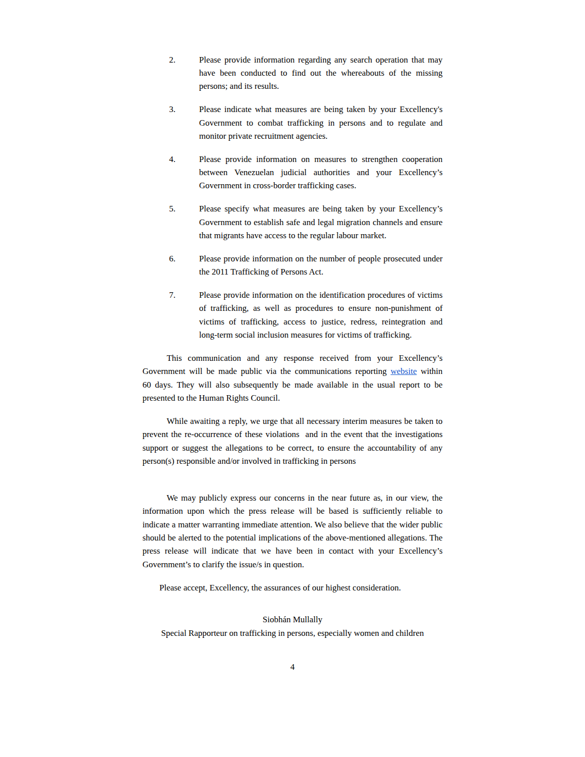2. Please provide information regarding any search operation that may have been conducted to find out the whereabouts of the missing persons; and its results.
3. Please indicate what measures are being taken by your Excellency's Government to combat trafficking in persons and to regulate and monitor private recruitment agencies.
4. Please provide information on measures to strengthen cooperation between Venezuelan judicial authorities and your Excellency’s Government in cross-border trafficking cases.
5. Please specify what measures are being taken by your Excellency’s Government to establish safe and legal migration channels and ensure that migrants have access to the regular labour market.
6. Please provide information on the number of people prosecuted under the 2011 Trafficking of Persons Act.
7. Please provide information on the identification procedures of victims of trafficking, as well as procedures to ensure non-punishment of victims of trafficking, access to justice, redress, reintegration and long-term social inclusion measures for victims of trafficking.
This communication and any response received from your Excellency’s Government will be made public via the communications reporting website within 60 days. They will also subsequently be made available in the usual report to be presented to the Human Rights Council.
While awaiting a reply, we urge that all necessary interim measures be taken to prevent the re-occurrence of these violations and in the event that the investigations support or suggest the allegations to be correct, to ensure the accountability of any person(s) responsible and/or involved in trafficking in persons
We may publicly express our concerns in the near future as, in our view, the information upon which the press release will be based is sufficiently reliable to indicate a matter warranting immediate attention. We also believe that the wider public should be alerted to the potential implications of the above-mentioned allegations. The press release will indicate that we have been in contact with your Excellency’s Government’s to clarify the issue/s in question.
Please accept, Excellency, the assurances of our highest consideration.
Siobhán Mullally
Special Rapporteur on trafficking in persons, especially women and children
4